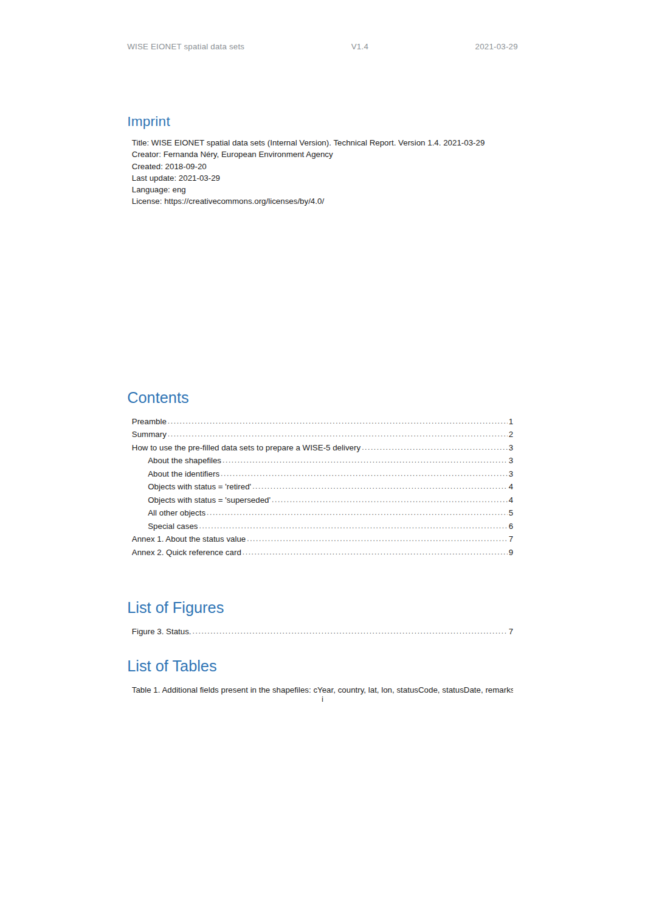WISE EIONET spatial data sets
V1.4
2021-03-29
Imprint
Title: WISE EIONET spatial data sets (Internal Version). Technical Report. Version 1.4. 2021-03-29
Creator: Fernanda Néry, European Environment Agency
Created: 2018-09-20
Last update: 2021-03-29
Language: eng
License: https://creativecommons.org/licenses/by/4.0/
Contents
Preamble.................................................................................................................................................................................................................. 1
Summary.................................................................................................................................................................................................................. 2
How to use the pre-filled data sets to prepare a WISE-5 delivery................................................................................................................. 3
About the shapefiles......................................................................................................................................................................................... 3
About the identifiers......................................................................................................................................................................................... 3
Objects with status = 'retired'............................................................................................................................................................. 4
Objects with status = 'superseded'..................................................................................................................................................... 4
All other objects................................................................................................................................................................................. 5
Special cases....................................................................................................................................................................................... 6
Annex 1. About the status value................................................................................................................................................................. 7
Annex 2. Quick reference card................................................................................................................................................................... 9
List of Figures
Figure 3. Status.................................................................................................................................................................................................. 7
List of Tables
Table 1. Additional fields present in the shapefiles: cYear, country, lat, lon, statusCode, statusDate, remarks and qcCheck............................................... 3
i